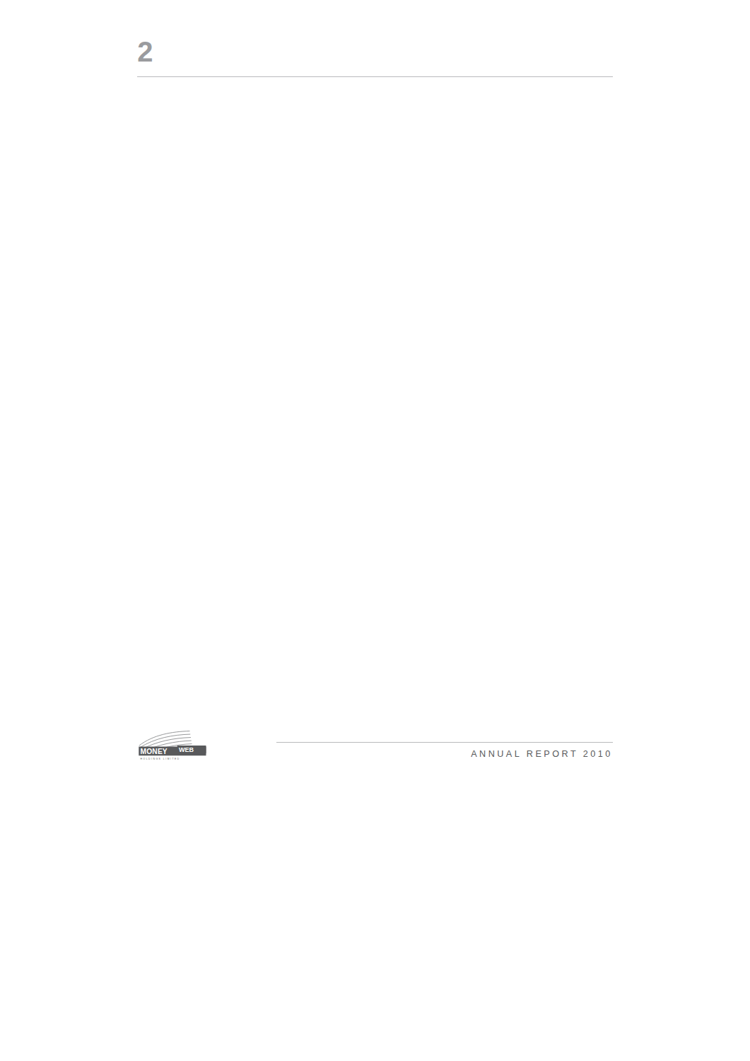2
Moneyweb Holdings Limited MONEY WEB HOLDINGS LIMITED
Annual Report 2010